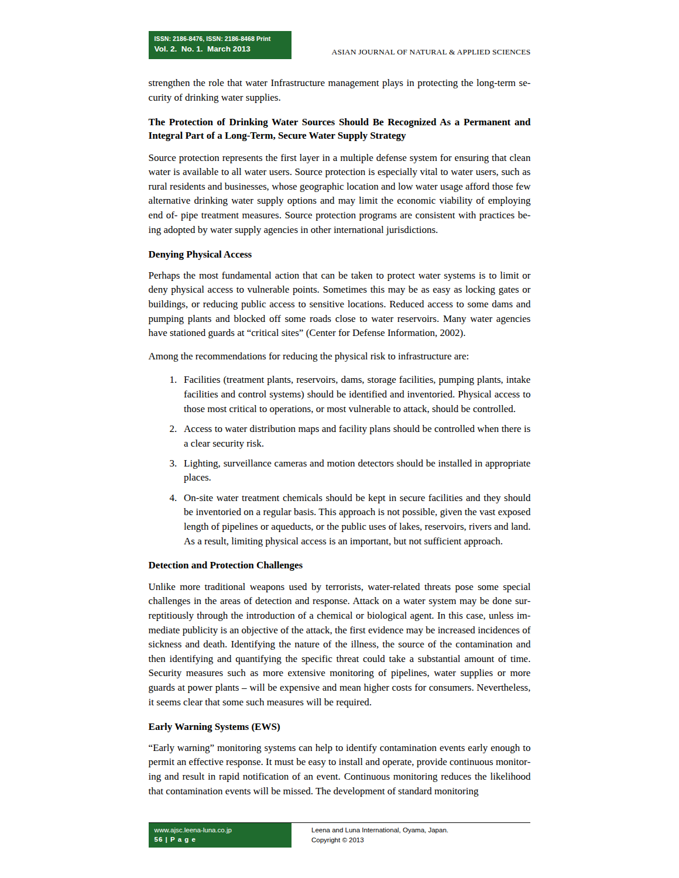ISSN: 2186-8476, ISSN: 2186-8468 Print
Vol. 2. No. 1. March 2013
ASIAN JOURNAL OF NATURAL & APPLIED SCIENCES
strengthen the role that water Infrastructure management plays in protecting the long-term security of drinking water supplies.
The Protection of Drinking Water Sources Should Be Recognized As a Permanent and Integral Part of a Long-Term, Secure Water Supply Strategy
Source protection represents the first layer in a multiple defense system for ensuring that clean water is available to all water users. Source protection is especially vital to water users, such as rural residents and businesses, whose geographic location and low water usage afford those few alternative drinking water supply options and may limit the economic viability of employing end of- pipe treatment measures. Source protection programs are consistent with practices being adopted by water supply agencies in other international jurisdictions.
Denying Physical Access
Perhaps the most fundamental action that can be taken to protect water systems is to limit or deny physical access to vulnerable points. Sometimes this may be as easy as locking gates or buildings, or reducing public access to sensitive locations. Reduced access to some dams and pumping plants and blocked off some roads close to water reservoirs. Many water agencies have stationed guards at “critical sites” (Center for Defense Information, 2002).
Among the recommendations for reducing the physical risk to infrastructure are:
Facilities (treatment plants, reservoirs, dams, storage facilities, pumping plants, intake facilities and control systems) should be identified and inventoried. Physical access to those most critical to operations, or most vulnerable to attack, should be controlled.
Access to water distribution maps and facility plans should be controlled when there is a clear security risk.
Lighting, surveillance cameras and motion detectors should be installed in appropriate places.
On-site water treatment chemicals should be kept in secure facilities and they should be inventoried on a regular basis. This approach is not possible, given the vast exposed length of pipelines or aqueducts, or the public uses of lakes, reservoirs, rivers and land. As a result, limiting physical access is an important, but not sufficient approach.
Detection and Protection Challenges
Unlike more traditional weapons used by terrorists, water-related threats pose some special challenges in the areas of detection and response. Attack on a water system may be done surreptitiously through the introduction of a chemical or biological agent. In this case, unless immediate publicity is an objective of the attack, the first evidence may be increased incidences of sickness and death. Identifying the nature of the illness, the source of the contamination and then identifying and quantifying the specific threat could take a substantial amount of time. Security measures such as more extensive monitoring of pipelines, water supplies or more guards at power plants – will be expensive and mean higher costs for consumers. Nevertheless, it seems clear that some such measures will be required.
Early Warning Systems (EWS)
“Early warning” monitoring systems can help to identify contamination events early enough to permit an effective response. It must be easy to install and operate, provide continuous monitoring and result in rapid notification of an event. Continuous monitoring reduces the likelihood that contamination events will be missed. The development of standard monitoring
www.ajsc.leena-luna.co.jp
56 | P a g e
Leena and Luna International, Oyama, Japan.
Copyright © 2013